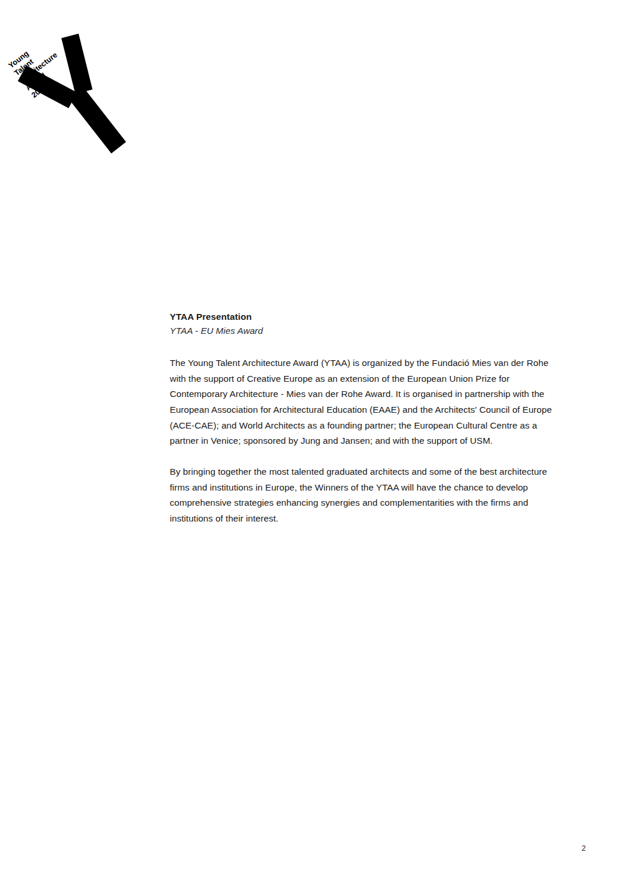Young Talent Architecture Award 2018 Young Talent Architecture Award 2018
YTAA Presentation
YTAA - EU Mies Award
The Young Talent Architecture Award (YTAA) is organized by the Fundació Mies van der Rohe with the support of Creative Europe as an extension of the European Union Prize for Contemporary Architecture - Mies van der Rohe Award. It is organised in partnership with the European Association for Architectural Education (EAAE) and the Architects' Council of Europe (ACE-CAE); and World Architects as a founding partner; the European Cultural Centre as a partner in Venice; sponsored by Jung and Jansen; and with the support of USM.
By bringing together the most talented graduated architects and some of the best architecture firms and institutions in Europe, the Winners of the YTAA will have the chance to develop comprehensive strategies enhancing synergies and complementarities with the firms and institutions of their interest.
2